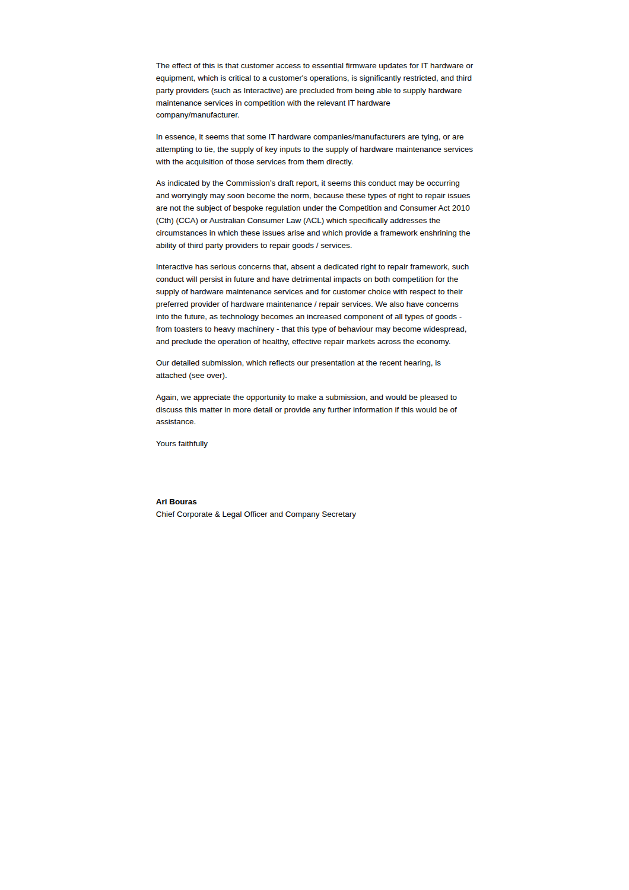The effect of this is that customer access to essential firmware updates for IT hardware or equipment, which is critical to a customer's operations, is significantly restricted, and third party providers (such as Interactive) are precluded from being able to supply hardware maintenance services in competition with the relevant IT hardware company/manufacturer.
In essence, it seems that some IT hardware companies/manufacturers are tying, or are attempting to tie, the supply of key inputs to the supply of hardware maintenance services with the acquisition of those services from them directly.
As indicated by the Commission’s draft report, it seems this conduct may be occurring and worryingly may soon become the norm, because these types of right to repair issues are not the subject of bespoke regulation under the Competition and Consumer Act 2010 (Cth) (CCA) or Australian Consumer Law (ACL) which specifically addresses the circumstances in which these issues arise and which provide a framework enshrining the ability of third party providers to repair goods / services.
Interactive has serious concerns that, absent a dedicated right to repair framework, such conduct will persist in future and have detrimental impacts on both competition for the supply of hardware maintenance services and for customer choice with respect to their preferred provider of hardware maintenance / repair services. We also have concerns into the future, as technology becomes an increased component of all types of goods - from toasters to heavy machinery - that this type of behaviour may become widespread, and preclude the operation of healthy, effective repair markets across the economy.
Our detailed submission, which reflects our presentation at the recent hearing, is attached (see over).
Again, we appreciate the opportunity to make a submission, and would be pleased to discuss this matter in more detail or provide any further information if this would be of assistance.
Yours faithfully
Ari Bouras
Chief Corporate & Legal Officer and Company Secretary